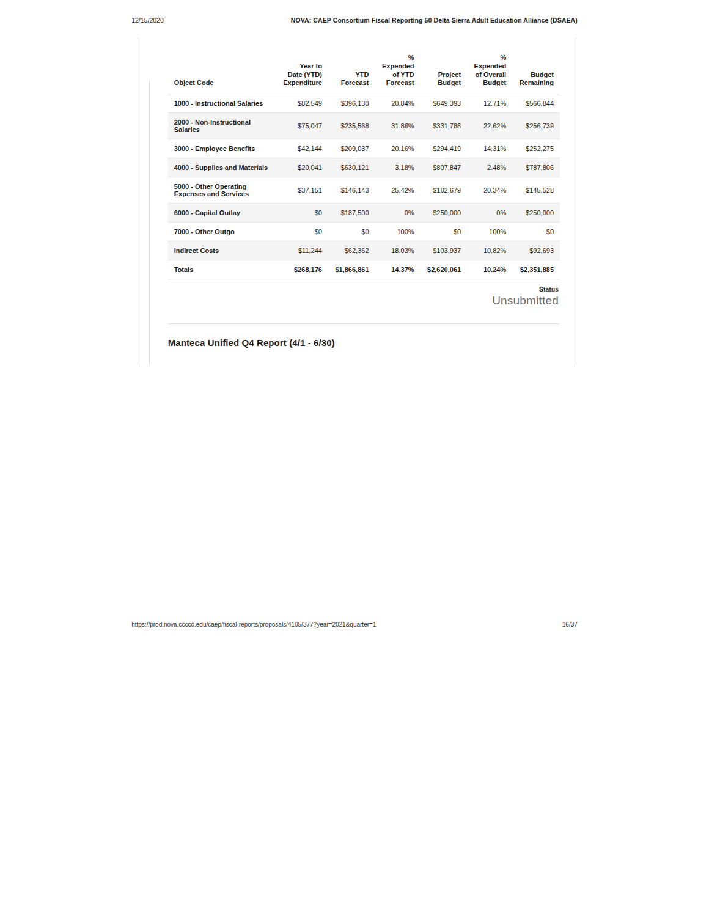12/15/2020
NOVA: CAEP Consortium Fiscal Reporting 50 Delta Sierra Adult Education Alliance (DSAEA)
| Object Code | Year to Date (YTD) Expenditure | YTD Forecast | % Expended of YTD Forecast | Project Budget | % Expended of Overall Budget | Budget Remaining |
| --- | --- | --- | --- | --- | --- | --- |
| 1000 - Instructional Salaries | $82,549 | $396,130 | 20.84% | $649,393 | 12.71% | $566,844 |
| 2000 - Non-Instructional Salaries | $75,047 | $235,568 | 31.86% | $331,786 | 22.62% | $256,739 |
| 3000 - Employee Benefits | $42,144 | $209,037 | 20.16% | $294,419 | 14.31% | $252,275 |
| 4000 - Supplies and Materials | $20,041 | $630,121 | 3.18% | $807,847 | 2.48% | $787,806 |
| 5000 - Other Operating Expenses and Services | $37,151 | $146,143 | 25.42% | $182,679 | 20.34% | $145,528 |
| 6000 - Capital Outlay | $0 | $187,500 | 0% | $250,000 | 0% | $250,000 |
| 7000 - Other Outgo | $0 | $0 | 100% | $0 | 100% | $0 |
| Indirect Costs | $11,244 | $62,362 | 18.03% | $103,937 | 10.82% | $92,693 |
| Totals | $268,176 | $1,866,861 | 14.37% | $2,620,061 | 10.24% | $2,351,885 |
Status
Unsubmitted
Manteca Unified Q4 Report (4/1 - 6/30)
https://prod.nova.cccco.edu/caep/fiscal-reports/proposals/4105/377?year=2021&quarter=1
16/37